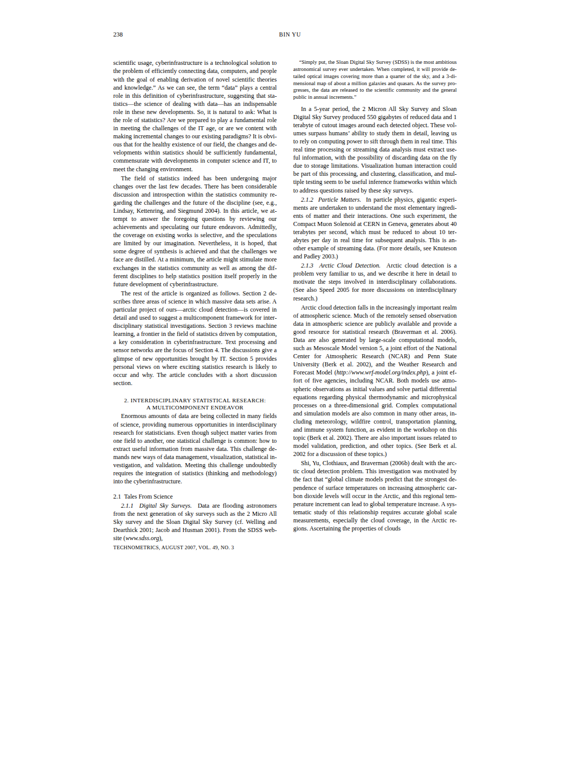238
Bin Yu
scientific usage, cyberinfrastructure is a technological solution to the problem of efficiently connecting data, computers, and people with the goal of enabling derivation of novel scientific theories and knowledge.” As we can see, the term “data” plays a central role in this definition of cyberinfrastructure, suggesting that statistics—the science of dealing with data—has an indispensable role in these new developments. So, it is natural to ask: What is the role of statistics? Are we prepared to play a fundamental role in meeting the challenges of the IT age, or are we content with making incremental changes to our existing paradigms? It is obvious that for the healthy existence of our field, the changes and developments within statistics should be sufficiently fundamental, commensurate with developments in computer science and IT, to meet the changing environment.
The field of statistics indeed has been undergoing major changes over the last few decades. There has been considerable discussion and introspection within the statistics community regarding the challenges and the future of the discipline (see, e.g., Lindsay, Kettenring, and Siegmund 2004). In this article, we attempt to answer the foregoing questions by reviewing our achievements and speculating our future endeavors. Admittedly, the coverage on existing works is selective, and the speculations are limited by our imagination. Nevertheless, it is hoped, that some degree of synthesis is achieved and that the challenges we face are distilled. At a minimum, the article might stimulate more exchanges in the statistics community as well as among the different disciplines to help statistics position itself properly in the future development of cyberinfrastructure.
The rest of the article is organized as follows. Section 2 describes three areas of science in which massive data sets arise. A particular project of ours—arctic cloud detection—is covered in detail and used to suggest a multicomponent framework for interdisciplinary statistical investigations. Section 3 reviews machine learning, a frontier in the field of statistics driven by computation, a key consideration in cyberinfrastructure. Text processing and sensor networks are the focus of Section 4. The discussions give a glimpse of new opportunities brought by IT. Section 5 provides personal views on where exciting statistics research is likely to occur and why. The article concludes with a short discussion section.
2. Interdisciplinary Statistical Research:
A Multicomponent Endeavor
Enormous amounts of data are being collected in many fields of science, providing numerous opportunities in interdisciplinary research for statisticians. Even though subject matter varies from one field to another, one statistical challenge is common: how to extract useful information from massive data. This challenge demands new ways of data management, visualization, statistical investigation, and validation. Meeting this challenge undoubtedly requires the integration of statistics (thinking and methodology) into the cyberinfrastructure.
2.1 Tales From Science
2.1.1 Digital Sky Surveys. Data are flooding astronomers from the next generation of sky surveys such as the 2 Micro All Sky survey and the Sloan Digital Sky Survey (cf. Welling and Dearthick 2001; Jacob and Husman 2001). From the SDSS website (www.sdss.org),
“Simply put, the Sloan Digital Sky Survey (SDSS) is the most ambitious astronomical survey ever undertaken. When completed, it will provide detailed optical images covering more than a quarter of the sky, and a 3-dimensional map of about a million galaxies and quasars. As the survey progresses, the data are released to the scientific community and the general public in annual increments.”
In a 5-year period, the 2 Micron All Sky Survey and Sloan Digital Sky Survey produced 550 gigabytes of reduced data and 1 terabyte of cutout images around each detected object. These volumes surpass humans’ ability to study them in detail, leaving us to rely on computing power to sift through them in real time. This real time processing or streaming data analysis must extract useful information, with the possibility of discarding data on the fly due to storage limitations. Visualization human interaction could be part of this processing, and clustering, classification, and multiple testing seem to be useful inference frameworks within which to address questions raised by these sky surveys.
2.1.2 Particle Matters. In particle physics, gigantic experiments are undertaken to understand the most elementary ingredients of matter and their interactions. One such experiment, the Compact Muon Solenoid at CERN in Geneva, generates about 40 terabytes per second, which must be reduced to about 10 terabytes per day in real time for subsequent analysis. This is another example of streaming data. (For more details, see Knuteson and Padley 2003.)
2.1.3 Arctic Cloud Detection. Arctic cloud detection is a problem very familiar to us, and we describe it here in detail to motivate the steps involved in interdisciplinary collaborations. (See also Speed 2005 for more discussions on interdisciplinary research.)
Arctic cloud detection falls in the increasingly important realm of atmospheric science. Much of the remotely sensed observation data in atmospheric science are publicly available and provide a good resource for statistical research (Braverman et al. 2006). Data are also generated by large-scale computational models, such as Mesoscale Model version 5, a joint effort of the National Center for Atmospheric Research (NCAR) and Penn State University (Berk et al. 2002), and the Weather Research and Forecast Model (http://www.wrf-model.org/index.php), a joint effort of five agencies, including NCAR. Both models use atmospheric observations as initial values and solve partial differential equations regarding physical thermodynamic and microphysical processes on a three-dimensional grid. Complex computational and simulation models are also common in many other areas, including meteorology, wildfire control, transportation planning, and immune system function, as evident in the workshop on this topic (Berk et al. 2002). There are also important issues related to model validation, prediction, and other topics. (See Berk et al. 2002 for a discussion of these topics.)
Shi, Yu, Clothiaux, and Braverman (2006b) dealt with the arctic cloud detection problem. This investigation was motivated by the fact that “global climate models predict that the strongest dependence of surface temperatures on increasing atmospheric carbon dioxide levels will occur in the Arctic, and this regional temperature increment can lead to global temperature increase. A systematic study of this relationship requires accurate global scale measurements, especially the cloud coverage, in the Arctic regions. Ascertaining the properties of clouds
Technometrics, August 2007, Vol. 49, No. 3